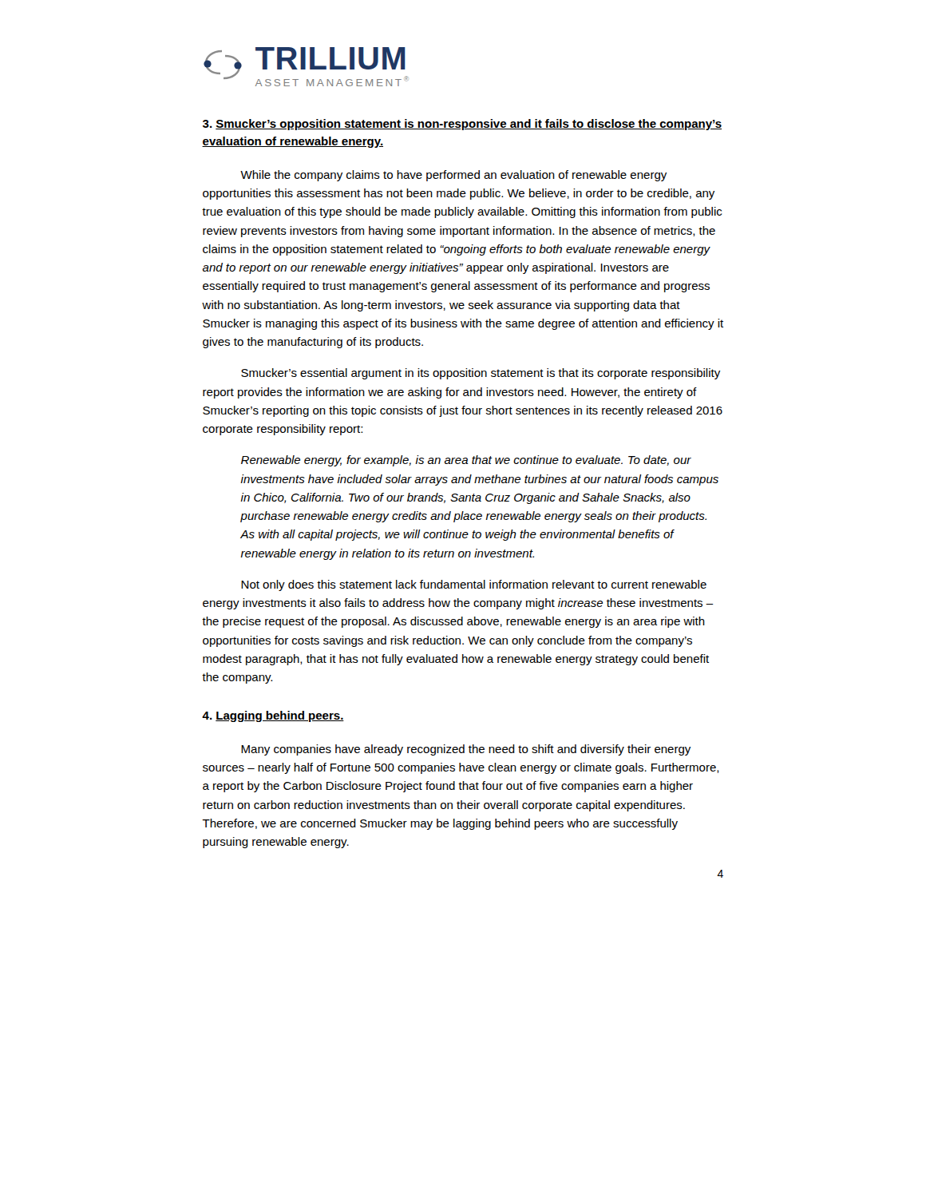TRILLIUM
ASSET MANAGEMENT®
3. Smucker’s opposition statement is non-responsive and it fails to disclose the company’s evaluation of renewable energy.
While the company claims to have performed an evaluation of renewable energy opportunities this assessment has not been made public. We believe, in order to be credible, any true evaluation of this type should be made publicly available. Omitting this information from public review prevents investors from having some important information. In the absence of metrics, the claims in the opposition statement related to “ongoing efforts to both evaluate renewable energy and to report on our renewable energy initiatives” appear only aspirational. Investors are essentially required to trust management’s general assessment of its performance and progress with no substantiation. As long-term investors, we seek assurance via supporting data that Smucker is managing this aspect of its business with the same degree of attention and efficiency it gives to the manufacturing of its products.
Smucker’s essential argument in its opposition statement is that its corporate responsibility report provides the information we are asking for and investors need. However, the entirety of Smucker’s reporting on this topic consists of just four short sentences in its recently released 2016 corporate responsibility report:
Renewable energy, for example, is an area that we continue to evaluate. To date, our investments have included solar arrays and methane turbines at our natural foods campus in Chico, California. Two of our brands, Santa Cruz Organic and Sahale Snacks, also purchase renewable energy credits and place renewable energy seals on their products. As with all capital projects, we will continue to weigh the environmental benefits of renewable energy in relation to its return on investment.
Not only does this statement lack fundamental information relevant to current renewable energy investments it also fails to address how the company might increase these investments – the precise request of the proposal. As discussed above, renewable energy is an area ripe with opportunities for costs savings and risk reduction. We can only conclude from the company’s modest paragraph, that it has not fully evaluated how a renewable energy strategy could benefit the company.
4. Lagging behind peers.
Many companies have already recognized the need to shift and diversify their energy sources – nearly half of Fortune 500 companies have clean energy or climate goals. Furthermore, a report by the Carbon Disclosure Project found that four out of five companies earn a higher return on carbon reduction investments than on their overall corporate capital expenditures. Therefore, we are concerned Smucker may be lagging behind peers who are successfully pursuing renewable energy.
4